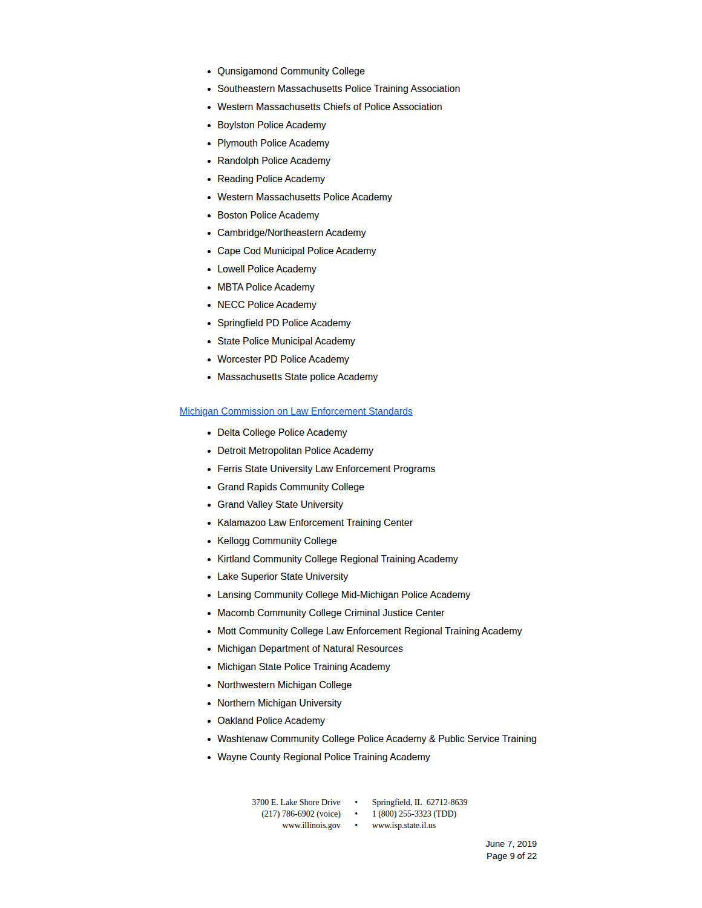Qunsigamond Community College
Southeastern Massachusetts Police Training Association
Western Massachusetts Chiefs of Police Association
Boylston Police Academy
Plymouth Police Academy
Randolph Police Academy
Reading Police Academy
Western Massachusetts Police Academy
Boston Police Academy
Cambridge/Northeastern Academy
Cape Cod Municipal Police Academy
Lowell Police Academy
MBTA Police Academy
NECC Police Academy
Springfield PD Police Academy
State Police Municipal Academy
Worcester PD Police Academy
Massachusetts State police Academy
Michigan Commission on Law Enforcement Standards
Delta College Police Academy
Detroit Metropolitan Police Academy
Ferris State University Law Enforcement Programs
Grand Rapids Community College
Grand Valley State University
Kalamazoo Law Enforcement Training Center
Kellogg Community College
Kirtland Community College Regional Training Academy
Lake Superior State University
Lansing Community College Mid-Michigan Police Academy
Macomb Community College Criminal Justice Center
Mott Community College Law Enforcement Regional Training Academy
Michigan Department of Natural Resources
Michigan State Police Training Academy
Northwestern Michigan College
Northern Michigan University
Oakland Police Academy
Washtenaw Community College Police Academy & Public Service Training
Wayne County Regional Police Training Academy
| 3700 E. Lake Shore Drive | • | Springfield, IL 62712-8639 |
| (217) 786-6902 (voice) | • | 1 (800) 255-3323 (TDD) |
| www.illinois.gov | • | www.isp.state.il.us |
June 7, 2019
Page 9 of 22